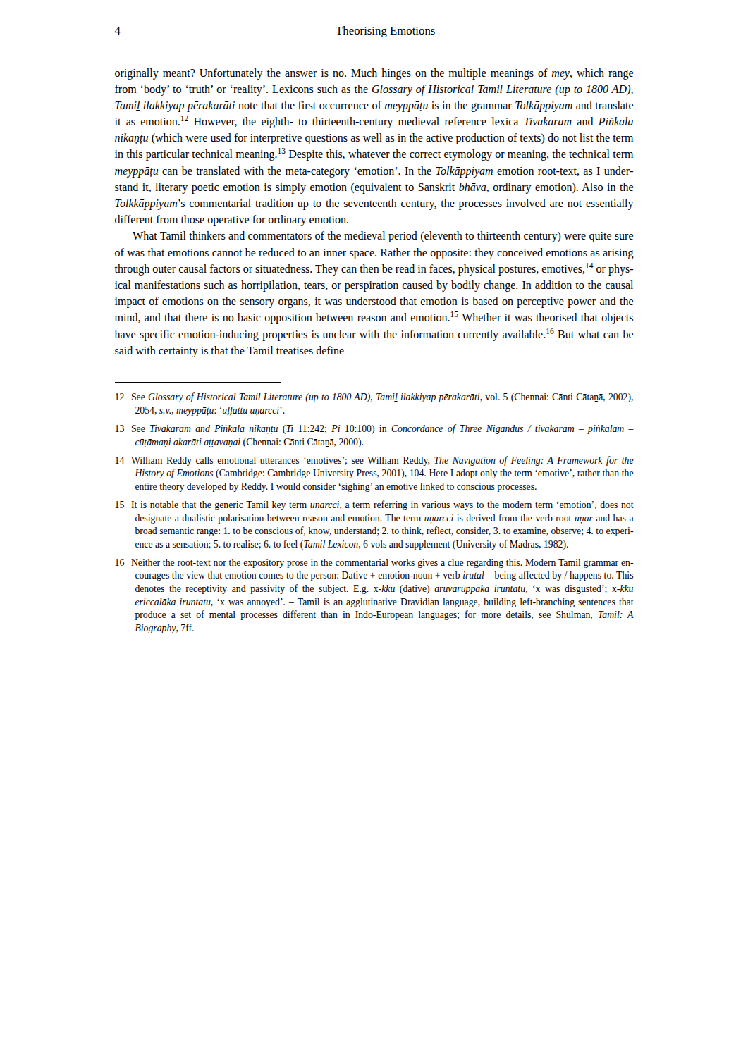4 Theorising Emotions
originally meant? Unfortunately the answer is no. Much hinges on the multiple meanings of mey, which range from ‘body’ to ‘truth’ or ‘reality’. Lexicons such as the Glossary of Historical Tamil Literature (up to 1800 AD), Tamiḻ ilakkiyap pērakarāti note that the first occurrence of meyppāṭu is in the grammar Tolkāppiyam and translate it as emotion.12 However, the eighth- to thirteenth-century medieval reference lexica Tivākaram and Piṅkala nikaṇṭu (which were used for interpretive questions as well as in the active production of texts) do not list the term in this particular technical meaning.13 Despite this, whatever the correct etymology or meaning, the technical term meyppāṭu can be translated with the meta-category ‘emotion’. In the Tolkāppiyam emotion root-text, as I understand it, literary poetic emotion is simply emotion (equivalent to Sanskrit bhāva, ordinary emotion). Also in the Tolkkāppiyam’s commentarial tradition up to the seventeenth century, the processes involved are not essentially different from those operative for ordinary emotion.
What Tamil thinkers and commentators of the medieval period (eleventh to thirteenth century) were quite sure of was that emotions cannot be reduced to an inner space. Rather the opposite: they conceived emotions as arising through outer causal factors or situatedness. They can then be read in faces, physical postures, emotives,14 or physical manifestations such as horripilation, tears, or perspiration caused by bodily change. In addition to the causal impact of emotions on the sensory organs, it was understood that emotion is based on perceptive power and the mind, and that there is no basic opposition between reason and emotion.15 Whether it was theorised that objects have specific emotion-inducing properties is unclear with the information currently available.16 But what can be said with certainty is that the Tamil treatises define
12 See Glossary of Historical Tamil Literature (up to 1800 AD), Tamiḻ ilakkiyap pērakarāti, vol. 5 (Chennai: Cānti Cātaṉā, 2002), 2054, s.v., meyppāṭu: ‘uḷḷattu uṇarcci’.
13 See Tivākaram and Piṅkala nikaṇṭu (Ti 11:242; Pi 10:100) in Concordance of Three Nigandus / tivākaram – piṅkalam – cūṭāmaṇi akarāti aṭṭavaṇai (Chennai: Cānti Cātaṉā, 2000).
14 William Reddy calls emotional utterances ‘emotives’; see William Reddy, The Navigation of Feeling: A Framework for the History of Emotions (Cambridge: Cambridge University Press, 2001), 104. Here I adopt only the term ‘emotive’, rather than the entire theory developed by Reddy. I would consider ‘sighing’ an emotive linked to conscious processes.
15 It is notable that the generic Tamil key term uṇarcci, a term referring in various ways to the modern term ‘emotion’, does not designate a dualistic polarisation between reason and emotion. The term uṇarcci is derived from the verb root uṇar and has a broad semantic range: 1. to be conscious of, know, understand; 2. to think, reflect, consider, 3. to examine, observe; 4. to experience as a sensation; 5. to realise; 6. to feel (Tamil Lexicon, 6 vols and supplement (University of Madras, 1982).
16 Neither the root-text nor the expository prose in the commentarial works gives a clue regarding this. Modern Tamil grammar encourages the view that emotion comes to the person: Dative + emotion-noun + verb irutal = being affected by / happens to. This denotes the receptivity and passivity of the subject. E.g. x-kku (dative) aruvaruppāka iruntatu, ‘x was disgusted’; x-kku ericcalāka iruntatu, ‘x was annoyed’. – Tamil is an agglutinative Dravidian language, building left-branching sentences that produce a set of mental processes different than in Indo-European languages; for more details, see Shulman, Tamil: A Biography, 7ff.